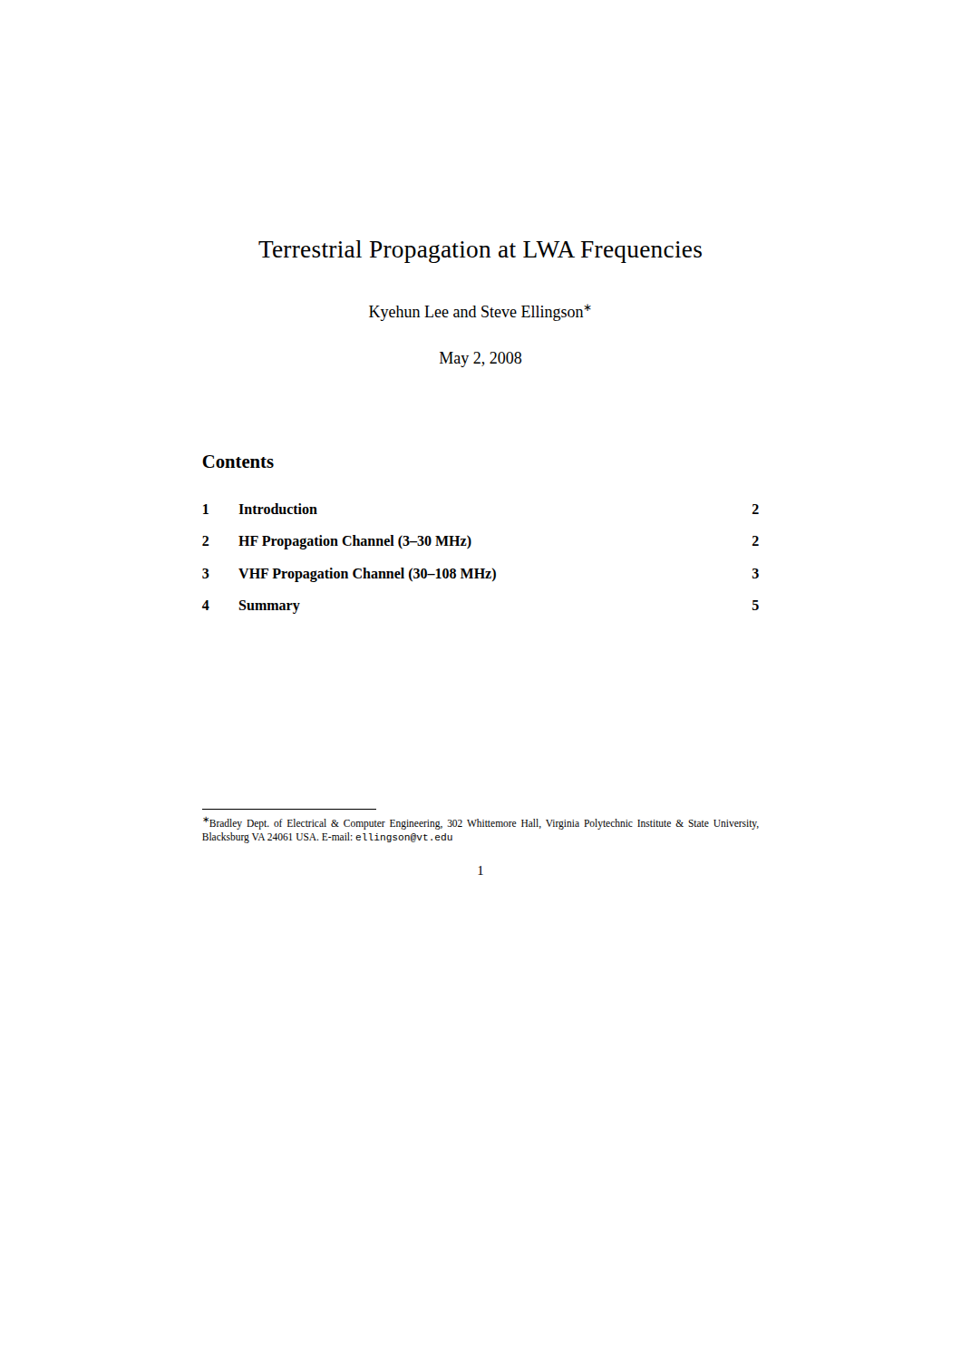Terrestrial Propagation at LWA Frequencies
Kyehun Lee and Steve Ellingson∗
May 2, 2008
Contents
| 1 | Introduction | 2 |
| 2 | HF Propagation Channel (3–30 MHz) | 2 |
| 3 | VHF Propagation Channel (30–108 MHz) | 3 |
| 4 | Summary | 5 |
∗Bradley Dept. of Electrical & Computer Engineering, 302 Whittemore Hall, Virginia Polytechnic Institute & State University, Blacksburg VA 24061 USA. E-mail: ellingson@vt.edu
1